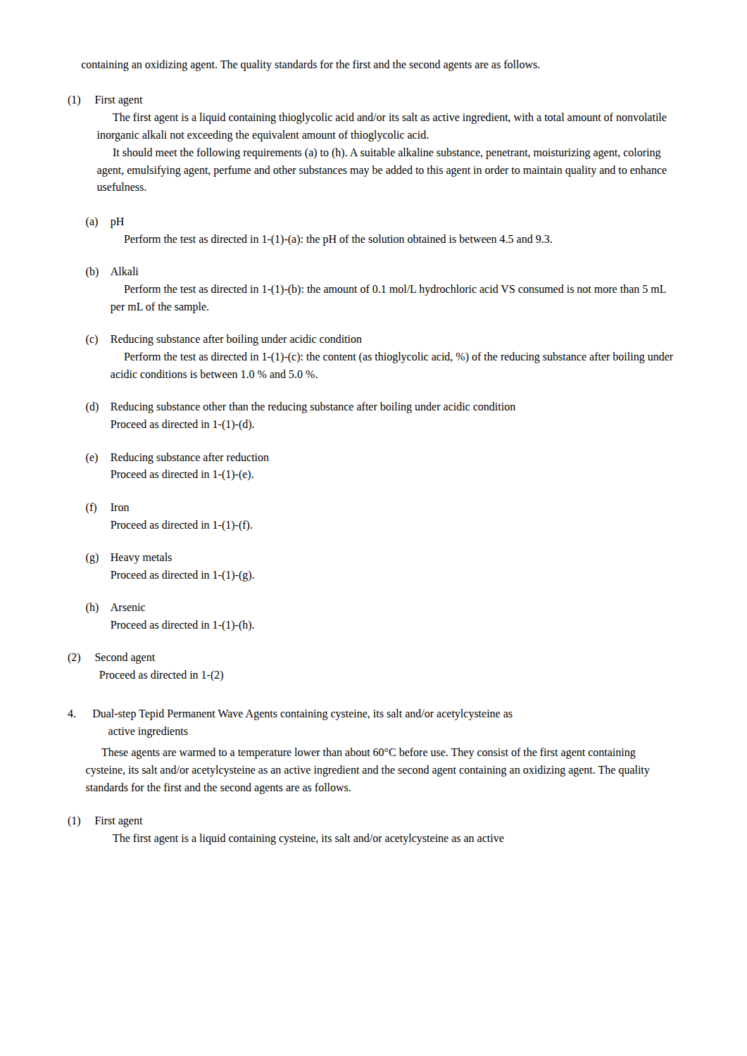containing an oxidizing agent. The quality standards for the first and the second agents are as follows.
(1) First agent
The first agent is a liquid containing thioglycolic acid and/or its salt as active ingredient, with a total amount of nonvolatile inorganic alkali not exceeding the equivalent amount of thioglycolic acid.
It should meet the following requirements (a) to (h). A suitable alkaline substance, penetrant, moisturizing agent, coloring agent, emulsifying agent, perfume and other substances may be added to this agent in order to maintain quality and to enhance usefulness.
(a) pH
Perform the test as directed in 1-(1)-(a): the pH of the solution obtained is between 4.5 and 9.3.
(b) Alkali
Perform the test as directed in 1-(1)-(b): the amount of 0.1 mol/L hydrochloric acid VS consumed is not more than 5 mL per mL of the sample.
(c) Reducing substance after boiling under acidic condition
Perform the test as directed in 1-(1)-(c): the content (as thioglycolic acid, %) of the reducing substance after boiling under acidic conditions is between 1.0 % and 5.0 %.
(d) Reducing substance other than the reducing substance after boiling under acidic condition
Proceed as directed in 1-(1)-(d).
(e) Reducing substance after reduction
Proceed as directed in 1-(1)-(e).
(f) Iron
Proceed as directed in 1-(1)-(f).
(g) Heavy metals
Proceed as directed in 1-(1)-(g).
(h) Arsenic
Proceed as directed in 1-(1)-(h).
(2) Second agent
Proceed as directed in 1-(2)
4. Dual-step Tepid Permanent Wave Agents containing cysteine, its salt and/or acetylcysteine as active ingredients
These agents are warmed to a temperature lower than about 60°C before use. They consist of the first agent containing cysteine, its salt and/or acetylcysteine as an active ingredient and the second agent containing an oxidizing agent. The quality standards for the first and the second agents are as follows.
(1) First agent
The first agent is a liquid containing cysteine, its salt and/or acetylcysteine as an active